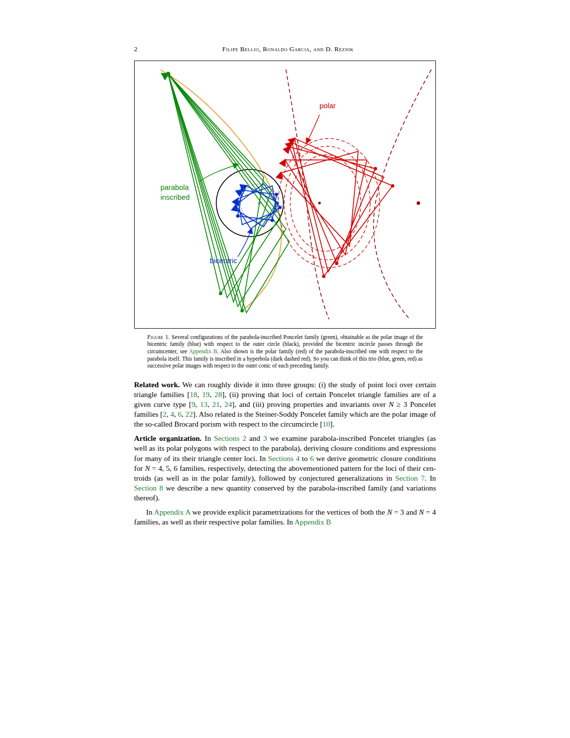2 Filipe Bellio, Ronaldo Garcia, and D. Reznik
polar parabola inscribed bicentric
Figure 1. Several configurations of the parabola-inscribed Poncelet family (green), obtainable as the polar image of the bicentric family (blue) with respect to the outer circle (black), provided the bicentric incircle passes through the circumcenter, see Appendix B. Also shown is the polar family (red) of the parabola-inscribed one with respect to the parabola itself. This family is inscribed in a hyperbola (dark dashed red). So you can think of this trio (blue, green, red) as successive polar images with respect to the outer conic of each preceding family.
Related work. We can roughly divide it into three groups: (i) the study of point loci over certain triangle families [18, 19, 28], (ii) proving that loci of certain Poncelet triangle families are of a given curve type [9, 13, 21, 24], and (iii) proving properties and invariants over N ≥ 3 Poncelet families [2, 4, 6, 22]. Also related is the Steiner-Soddy Poncelet family which are the polar image of the so-called Brocard porism with respect to the circumcircle [10].
Article organization. In Sections 2 and 3 we examine parabola-inscribed Poncelet triangles (as well as its polar polygons with respect to the parabola), deriving closure conditions and expressions for many of its their triangle center loci. In Sections 4 to 6 we derive geometric closure conditions for N = 4, 5, 6 families, respectively, detecting the abovementioned pattern for the loci of their centroids (as well as in the polar family), followed by conjectured generalizations in Section 7. In Section 8 we describe a new quantity conserved by the parabola-inscribed family (and variations thereof).
In Appendix A we provide explicit parametrizations for the vertices of both the N = 3 and N = 4 families, as well as their respective polar families. In Appendix B